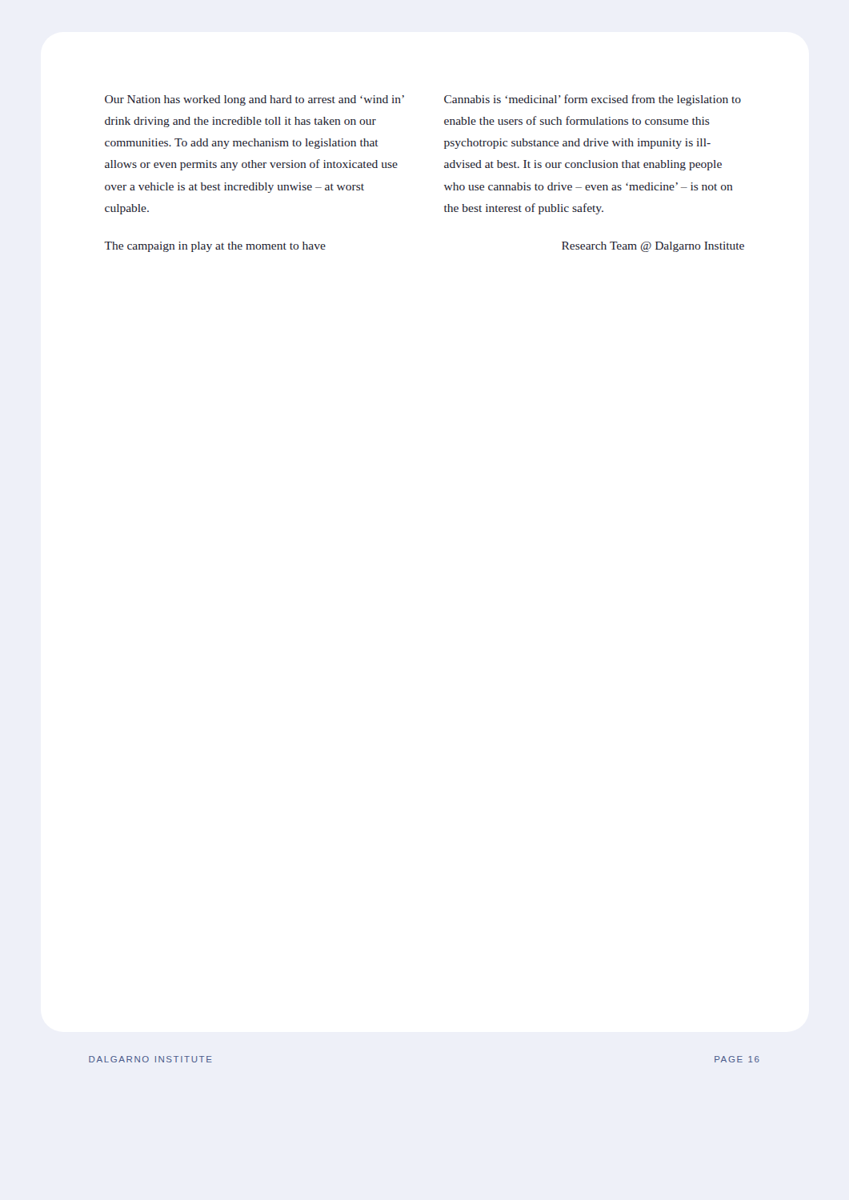Our Nation has worked long and hard to arrest and ‘wind in’ drink driving and the incredible toll it has taken on our communities. To add any mechanism to legislation that allows or even permits any other version of intoxicated use over a vehicle is at best incredibly unwise – at worst culpable.
The campaign in play at the moment to have
Cannabis is ‘medicinal’ form excised from the legislation to enable the users of such formulations to consume this psychotropic substance and drive with impunity is ill-advised at best. It is our conclusion that enabling people who use cannabis to drive – even as ‘medicine’ – is not on the best interest of public safety.
Research Team @ Dalgarno Institute
DALGARNO INSTITUTE PAGE 16